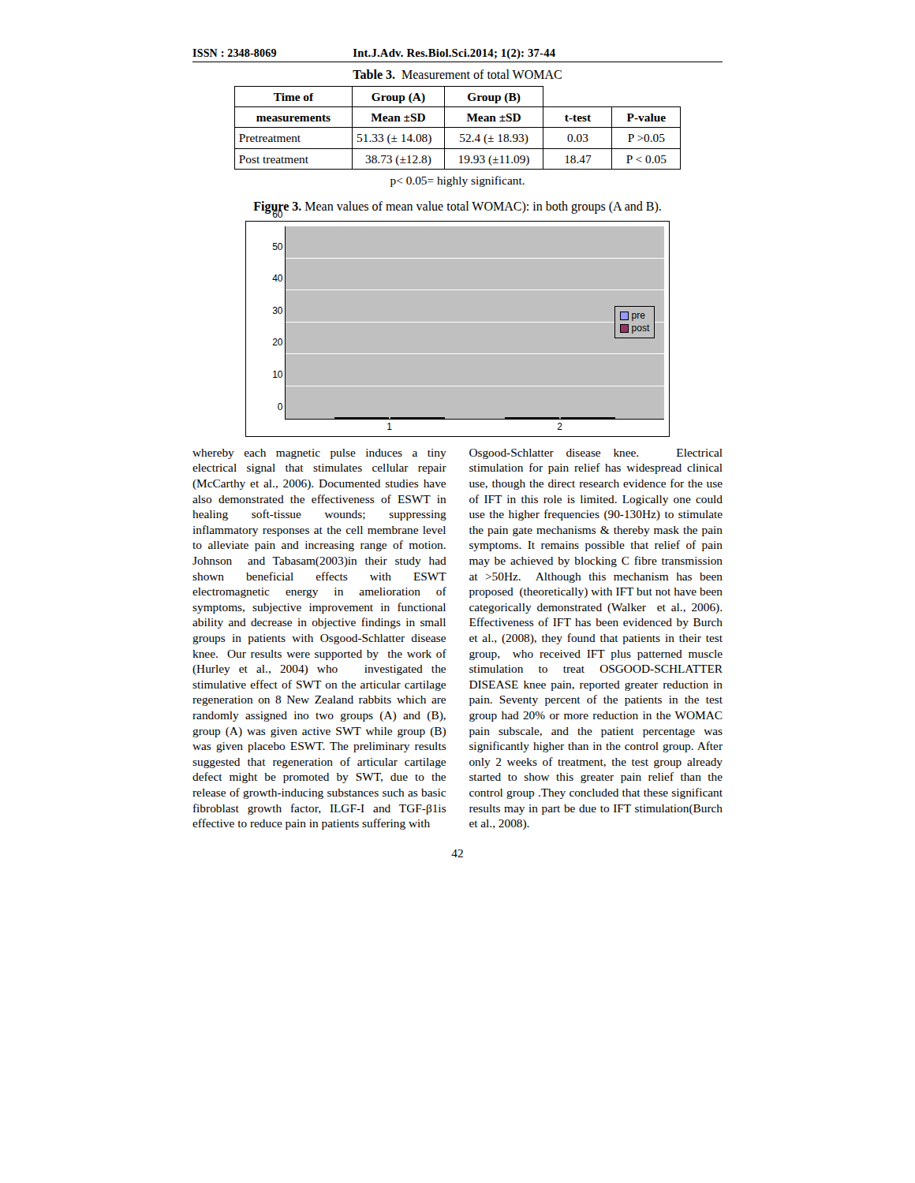ISSN : 2348-8069 Int.J.Adv. Res.Biol.Sci.2014; 1(2): 37-44
Table 3. Measurement of total WOMAC
| Time of | Group (A) | Group (B) | | |
| --- | --- | --- | --- | --- |
| measurements | Mean ±SD | Mean ±SD | t-test | P-value |
| Pretreatment | 51.33 (± 14.08) | 52.4 (± 18.93) | 0.03 | P >0.05 |
| Post treatment | 38.73 (±12.8) | 19.93 (±11.09) | 18.47 | P < 0.05 |
p< 0.05= highly significant.
Figure 3. Mean values of mean value total WOMAC): in both groups (A and B).
0
10
20
30
40
50
60
pre
post
1 2
whereby each magnetic pulse induces a tiny electrical signal that stimulates cellular repair (McCarthy et al., 2006). Documented studies have also demonstrated the effectiveness of ESWT in healing soft-tissue wounds; suppressing inflammatory responses at the cell membrane level to alleviate pain and increasing range of motion. Johnson and Tabasam(2003)in their study had shown beneficial effects with ESWT electromagnetic energy in amelioration of symptoms, subjective improvement in functional ability and decrease in objective findings in small groups in patients with Osgood-Schlatter disease knee. Our results were supported by the work of (Hurley et al., 2004) who investigated the stimulative effect of SWT on the articular cartilage regeneration on 8 New Zealand rabbits which are randomly assigned ino two groups (A) and (B), group (A) was given active SWT while group (B) was given placebo ESWT. The preliminary results suggested that regeneration of articular cartilage defect might be promoted by SWT, due to the release of growth-inducing substances such as basic fibroblast growth factor, ILGF-I and TGF-β1is effective to reduce pain in patients suffering with
Osgood-Schlatter disease knee. Electrical stimulation for pain relief has widespread clinical use, though the direct research evidence for the use of IFT in this role is limited. Logically one could use the higher frequencies (90-130Hz) to stimulate the pain gate mechanisms & thereby mask the pain symptoms. It remains possible that relief of pain may be achieved by blocking C fibre transmission at >50Hz. Although this mechanism has been proposed (theoretically) with IFT but not have been categorically demonstrated (Walker et al., 2006). Effectiveness of IFT has been evidenced by Burch et al., (2008), they found that patients in their test group, who received IFT plus patterned muscle stimulation to treat OSGOOD-SCHLATTER DISEASE knee pain, reported greater reduction in pain. Seventy percent of the patients in the test group had 20% or more reduction in the WOMAC pain subscale, and the patient percentage was significantly higher than in the control group. After only 2 weeks of treatment, the test group already started to show this greater pain relief than the control group .They concluded that these significant results may in part be due to IFT stimulation(Burch et al., 2008).
42